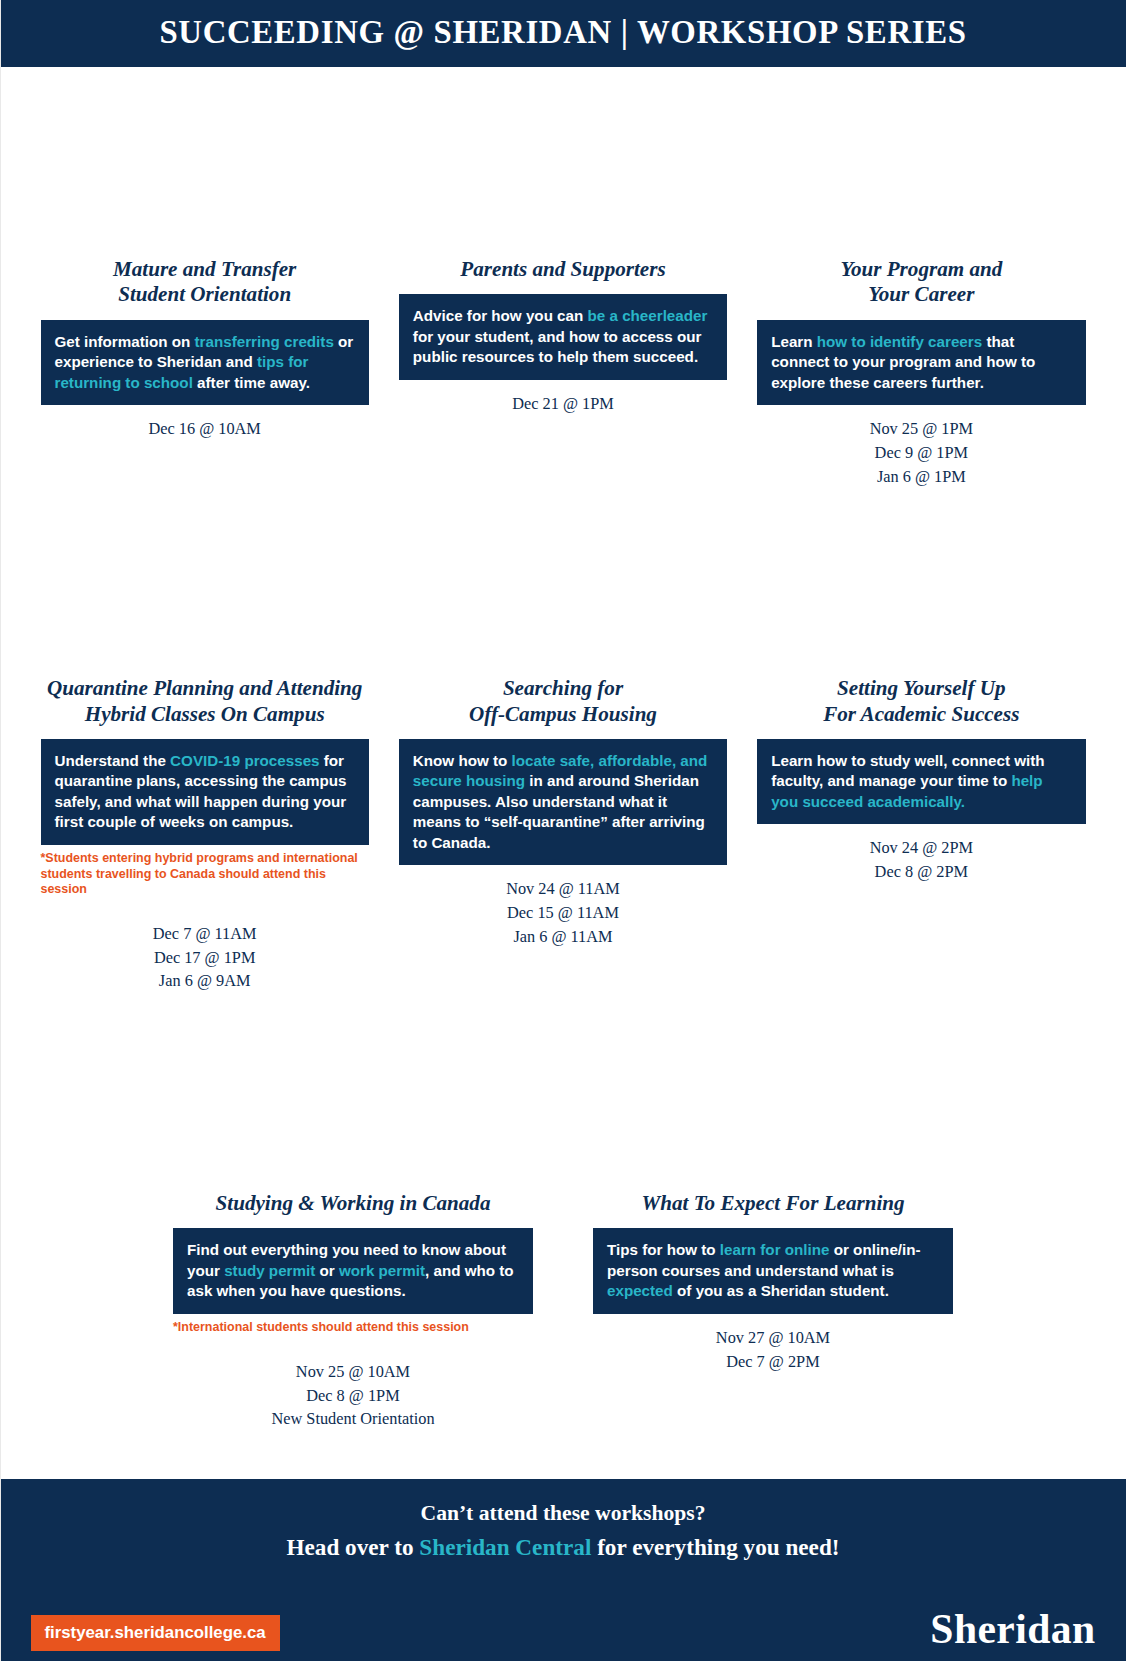Succeeding @ Sheridan | Workshop Series
Mature and Transfer
Student Orientation
Get information on transferring credits or experience to Sheridan and tips for returning to school after time away.
Dec 16 @ 10AM
Parents and Supporters
Advice for how you can be a cheerleader for your student, and how to access our public resources to help them succeed.
Dec 21 @ 1PM
$
Your Program and
Your Career
Learn how to identify careers that connect to your program and how to explore these careers further.
Nov 25 @ 1PM Dec 9 @ 1PM Jan 6 @ 1PM
Quarantine Planning and Attending
Hybrid Classes On Campus
Understand the COVID-19 processes for quarantine plans, accessing the campus safely, and what will happen during your first couple of weeks on campus.
*Students entering hybrid programs and international students travelling to Canada should attend this session
Dec 7 @ 11AM Dec 17 @ 1PM Jan 6 @ 9AM
Searching for
Off-Campus Housing
Know how to locate safe, affordable, and secure housing in and around Sheridan campuses. Also understand what it means to “self-quarantine” after arriving to Canada.
Nov 24 @ 11AM Dec 15 @ 11AM Jan 6 @ 11AM
Setting Yourself Up
For Academic Success
Learn how to study well, connect with faculty, and manage your time to help you succeed academically.
Nov 24 @ 2PM Dec 8 @ 2PM
Studying & Working in Canada
Find out everything you need to know about your study permit or work permit, and who to ask when you have questions.
*International students should attend this session
Nov 25 @ 10AM Dec 8 @ 1PM New Student Orientation
What To Expect For Learning
Tips for how to learn for online or online/in-person courses and understand what is expected of you as a Sheridan student.
Nov 27 @ 10AM Dec 7 @ 2PM
Can’t attend these workshops?
Head over to Sheridan Central for everything you need!
firstyear.sheridancollege.ca Sheridan